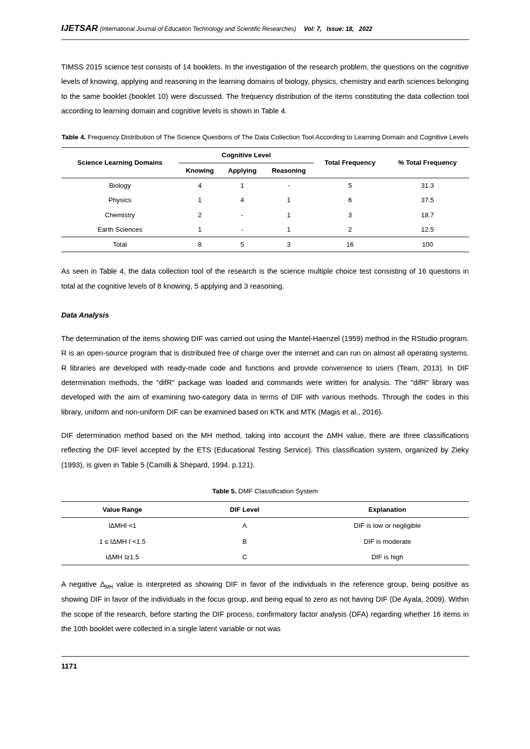IJETSAR (International Journal of Education Technology and Scientific Researches) Vol: 7, Issue: 18, 2022
TIMSS 2015 science test consists of 14 booklets. In the investigation of the research problem, the questions on the cognitive levels of knowing, applying and reasoning in the learning domains of biology, physics, chemistry and earth sciences belonging to the same booklet (booklet 10) were discussed. The frequency distribution of the items constituting the data collection tool according to learning domain and cognitive levels is shown in Table 4.
Table 4. Frequency Distribution of The Science Questions of The Data Collection Tool According to Learning Domain and Cognitive Levels
| Science Learning Domains | Cognitive Level | Total Frequency | % Total Frequency |
| --- | --- | --- | --- |
| Knowing | Applying | Reasoning |
| Biology | 4 | 1 | - | 5 | 31.3 |
| Physics | 1 | 4 | 1 | 6 | 37.5 |
| Chemistry | 2 | - | 1 | 3 | 18.7 |
| Earth Sciences | 1 | - | 1 | 2 | 12.5 |
| Total | 8 | 5 | 3 | 16 | 100 |
As seen in Table 4, the data collection tool of the research is the science multiple choice test consisting of 16 questions in total at the cognitive levels of 8 knowing, 5 applying and 3 reasoning.
Data Analysis
The determination of the items showing DIF was carried out using the Mantel-Haenzel (1959) method in the RStudio program. R is an open-source program that is distributed free of charge over the internet and can run on almost all operating systems. R libraries are developed with ready-made code and functions and provide convenience to users (Team, 2013). In DIF determination methods, the "difR" package was loaded and commands were written for analysis. The "difR" library was developed with the aim of examining two-category data in terms of DIF with various methods. Through the codes in this library, uniform and non-uniform DIF can be examined based on KTK and MTK (Magis et al., 2016).
DIF determination method based on the MH method, taking into account the ΔMH value, there are three classifications reflecting the DIF level accepted by the ETS (Educational Testing Service). This classification system, organized by Zieky (1993), is given in Table 5 (Camilli & Shepard, 1994. p.121).
Table 5. DMF Classification System
| Value Range | DIF Level | Explanation |
| --- | --- | --- |
| IΔMHI <1 | A | DIF is low or negligible |
| 1 ≤ IΔMH I <1.5 | B | DIF is moderate |
| IΔMH I≥1.5 | C | DIF is high |
A negative ΔMH value is interpreted as showing DIF in favor of the individuals in the reference group, being positive as showing DIF in favor of the individuals in the focus group, and being equal to zero as not having DIF (De Ayala, 2009). Within the scope of the research, before starting the DIF process, confirmatory factor analysis (DFA) regarding whether 16 items in the 10th booklet were collected in a single latent variable or not was
1171